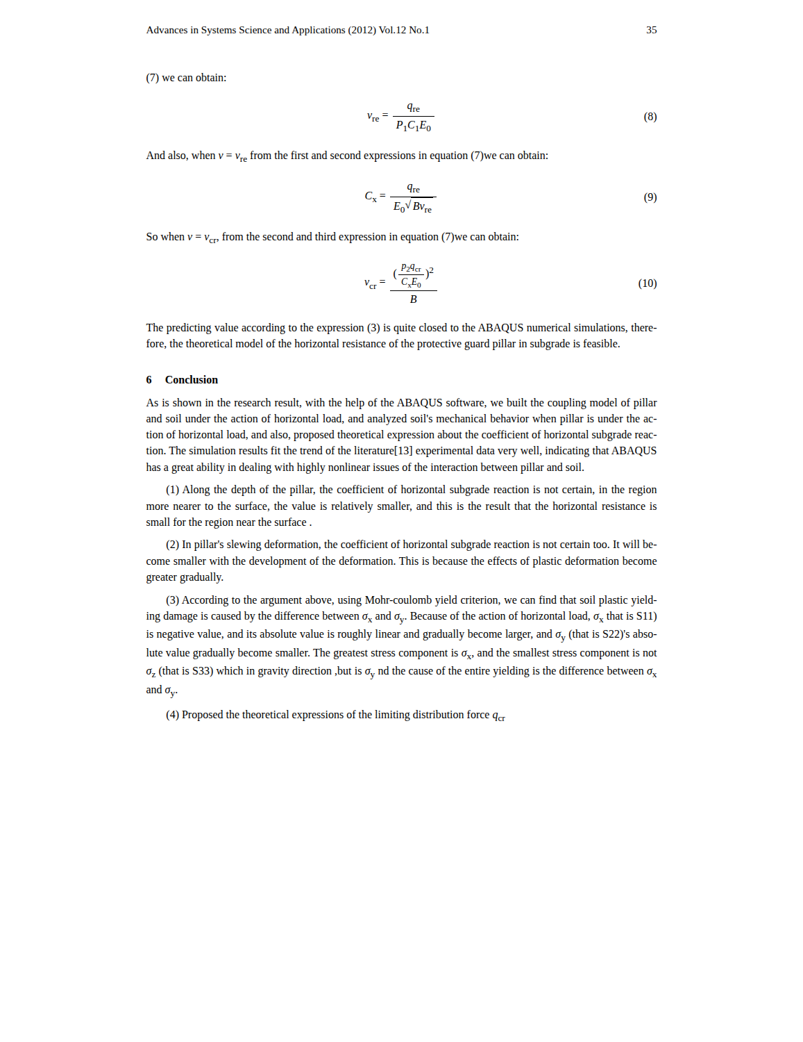Advances in Systems Science and Applications (2012) Vol.12 No.1 35
(7) we can obtain:
vre = qre P1C1E0 (8)
And also, when v = vre from the first and second expressions in equation (7)we can obtain:
Cx = qre E0Bvre (9)
So when v = vcr, from the second and third expression in equation (7)we can obtain:
vcr = (p2qcr CxE0)2 B (10)
The predicting value according to the expression (3) is quite closed to the ABAQUS numerical simulations, therefore, the theoretical model of the horizontal resistance of the protective guard pillar in subgrade is feasible.
6 Conclusion
As is shown in the research result, with the help of the ABAQUS software, we built the coupling model of pillar and soil under the action of horizontal load, and analyzed soil's mechanical behavior when pillar is under the action of horizontal load, and also, proposed theoretical expression about the coefficient of horizontal subgrade reaction. The simulation results fit the trend of the literature[13] experimental data very well, indicating that ABAQUS has a great ability in dealing with highly nonlinear issues of the interaction between pillar and soil.
(1) Along the depth of the pillar, the coefficient of horizontal subgrade reaction is not certain, in the region more nearer to the surface, the value is relatively smaller, and this is the result that the horizontal resistance is small for the region near the surface .
(2) In pillar's slewing deformation, the coefficient of horizontal subgrade reaction is not certain too. It will become smaller with the development of the deformation. This is because the effects of plastic deformation become greater gradually.
(3) According to the argument above, using Mohr-coulomb yield criterion, we can find that soil plastic yielding damage is caused by the difference between σx and σy. Because of the action of horizontal load, σx that is S11) is negative value, and its absolute value is roughly linear and gradually become larger, and σy (that is S22)'s absolute value gradually become smaller. The greatest stress component is σx, and the smallest stress component is not σz (that is S33) which in gravity direction ,but is σy nd the cause of the entire yielding is the difference between σx and σy.
(4) Proposed the theoretical expressions of the limiting distribution force qcr